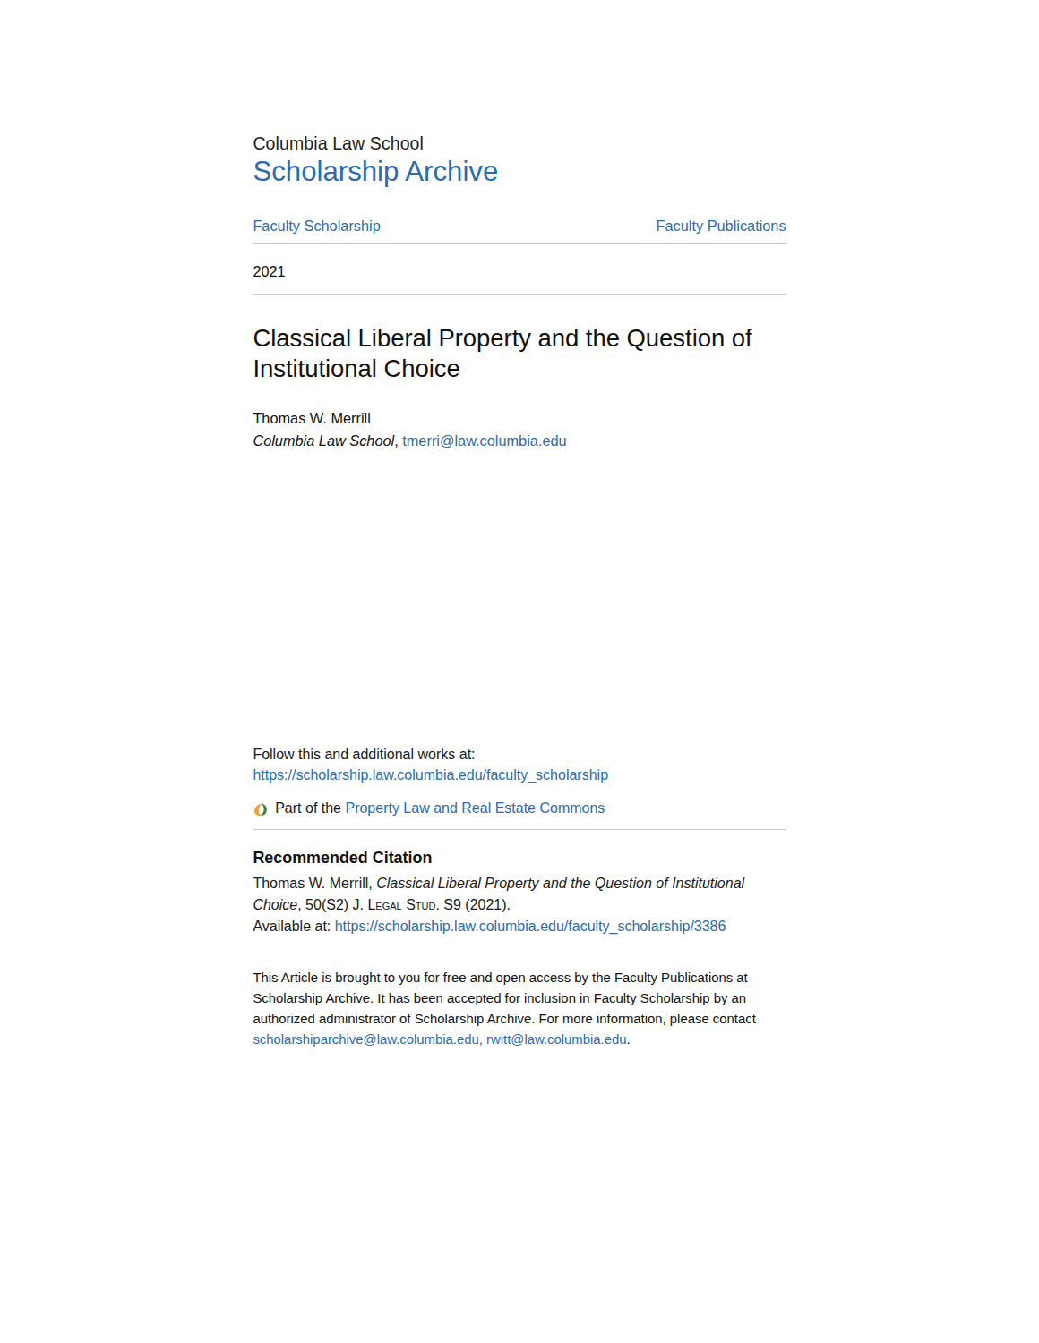Columbia Law School
Scholarship Archive
Faculty Scholarship Faculty Publications
2021
Classical Liberal Property and the Question of Institutional Choice
Thomas W. Merrill Columbia Law School, tmerri@law.columbia.edu
Follow this and additional works at: https://scholarship.law.columbia.edu/faculty_scholarship
Part of the Property Law and Real Estate Commons
Recommended Citation
Thomas W. Merrill, Classical Liberal Property and the Question of Institutional Choice, 50(S2) J. Legal Stud. S9 (2021).
Available at: https://scholarship.law.columbia.edu/faculty_scholarship/3386
This Article is brought to you for free and open access by the Faculty Publications at Scholarship Archive. It has been accepted for inclusion in Faculty Scholarship by an authorized administrator of Scholarship Archive. For more information, please contact scholarshiparchive@law.columbia.edu, rwitt@law.columbia.edu.